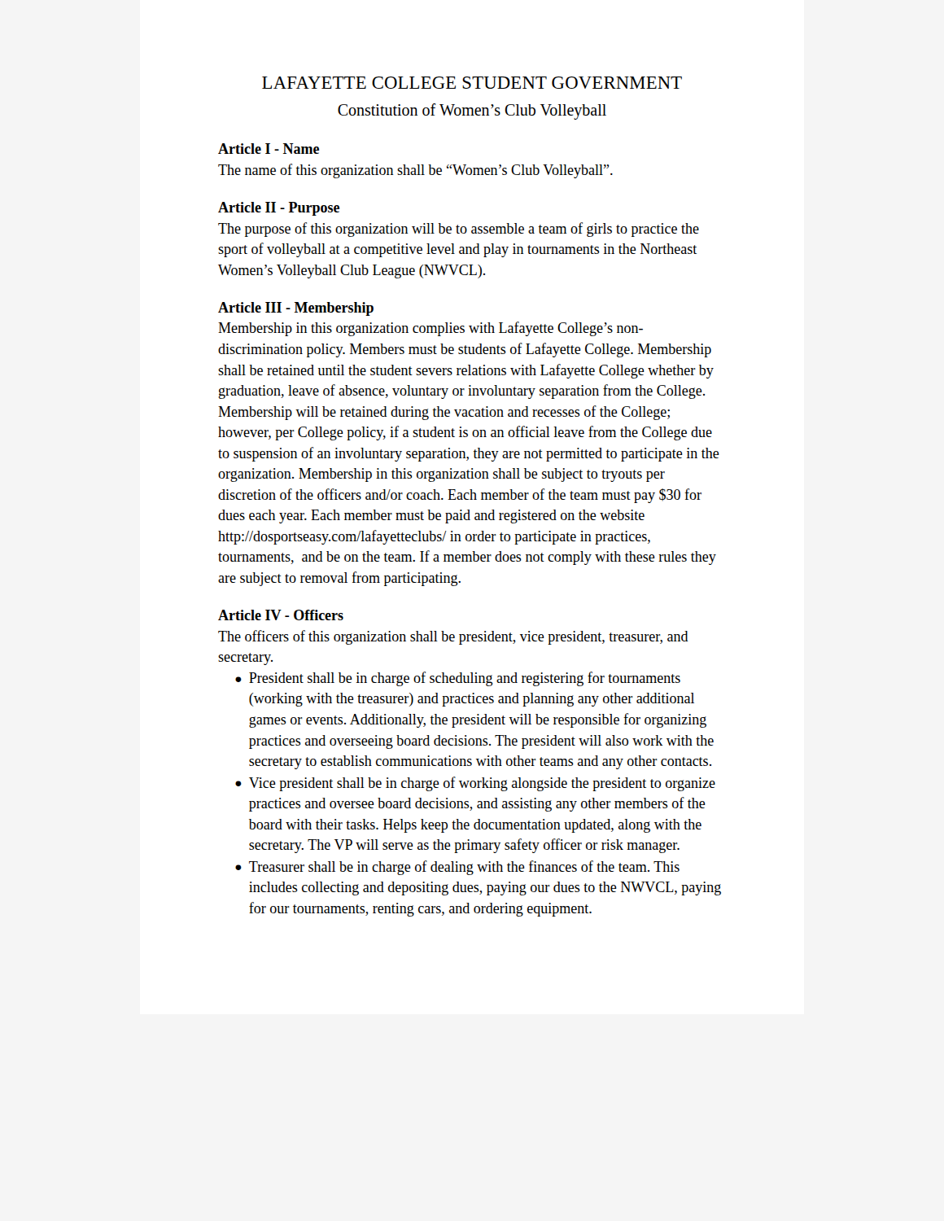LAFAYETTE COLLEGE STUDENT GOVERNMENT
Constitution of Women’s Club Volleyball
Article I - Name
The name of this organization shall be “Women’s Club Volleyball”.
Article II - Purpose
The purpose of this organization will be to assemble a team of girls to practice the sport of volleyball at a competitive level and play in tournaments in the Northeast Women’s Volleyball Club League (NWVCL).
Article III - Membership
Membership in this organization complies with Lafayette College’s non-discrimination policy. Members must be students of Lafayette College. Membership shall be retained until the student severs relations with Lafayette College whether by graduation, leave of absence, voluntary or involuntary separation from the College. Membership will be retained during the vacation and recesses of the College; however, per College policy, if a student is on an official leave from the College due to suspension of an involuntary separation, they are not permitted to participate in the organization. Membership in this organization shall be subject to tryouts per discretion of the officers and/or coach. Each member of the team must pay $30 for dues each year. Each member must be paid and registered on the website http://dosportseasy.com/lafayetteclubs/ in order to participate in practices, tournaments, and be on the team. If a member does not comply with these rules they are subject to removal from participating.
Article IV - Officers
The officers of this organization shall be president, vice president, treasurer, and secretary.
President shall be in charge of scheduling and registering for tournaments (working with the treasurer) and practices and planning any other additional games or events. Additionally, the president will be responsible for organizing practices and overseeing board decisions. The president will also work with the secretary to establish communications with other teams and any other contacts.
Vice president shall be in charge of working alongside the president to organize practices and oversee board decisions, and assisting any other members of the board with their tasks. Helps keep the documentation updated, along with the secretary. The VP will serve as the primary safety officer or risk manager.
Treasurer shall be in charge of dealing with the finances of the team. This includes collecting and depositing dues, paying our dues to the NWVCL, paying for our tournaments, renting cars, and ordering equipment.